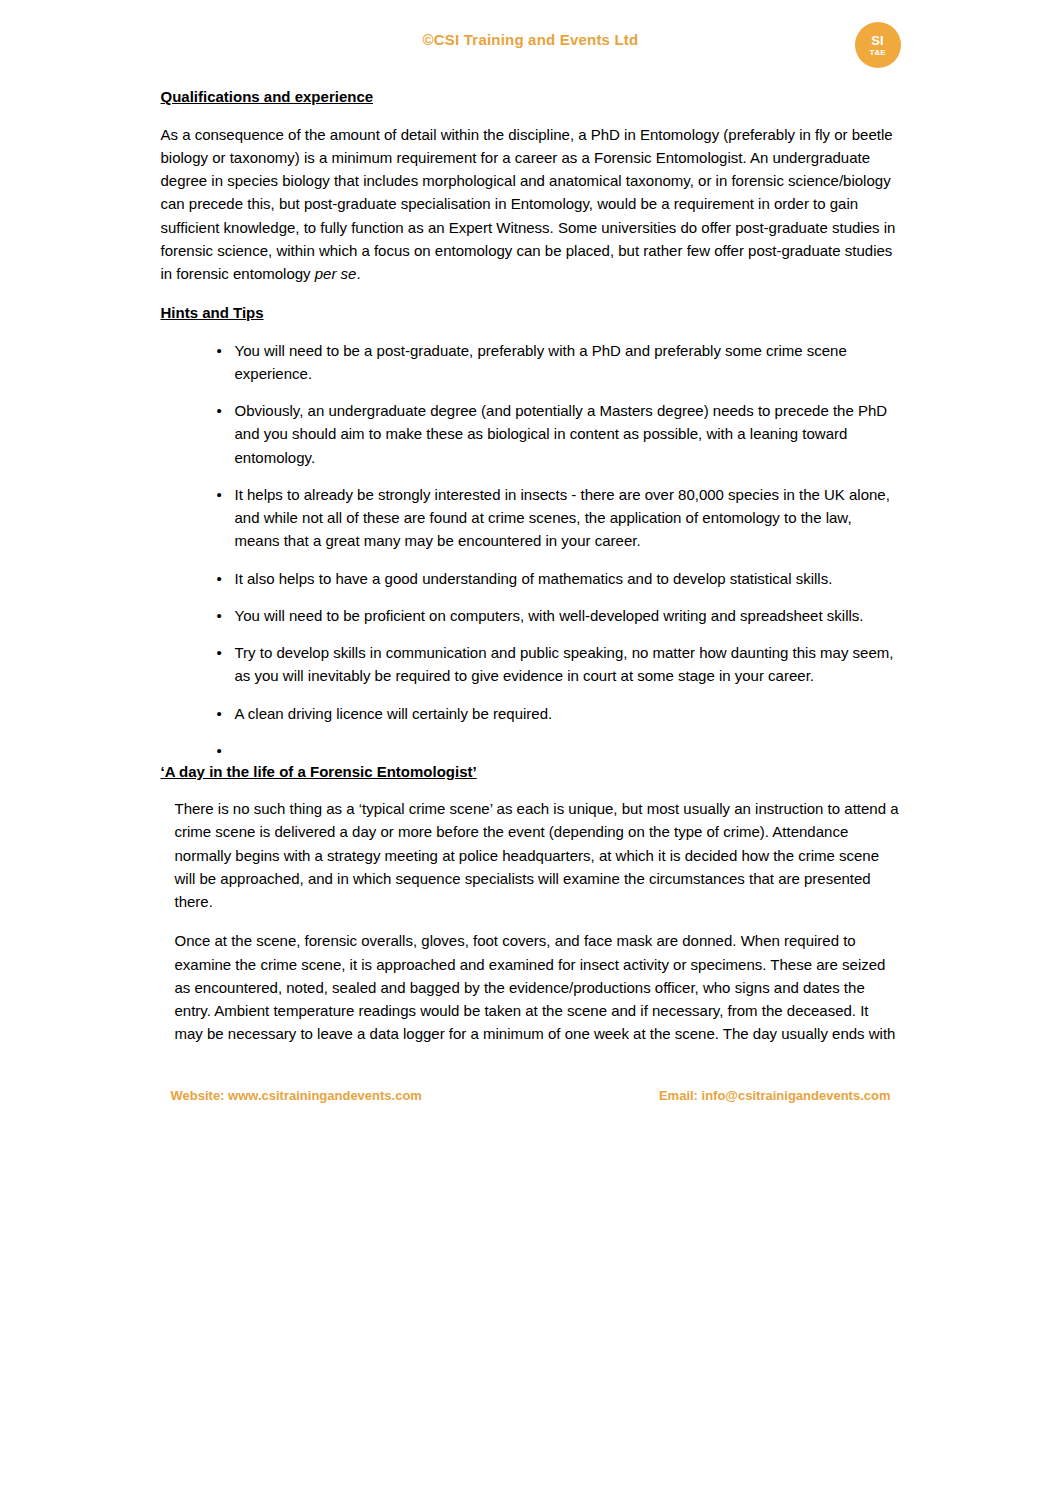©CSI Training and Events Ltd
SI
T&E
Qualifications and experience
As a consequence of the amount of detail within the discipline, a PhD in Entomology (preferably in fly or beetle biology or taxonomy) is a minimum requirement for a career as a Forensic Entomologist. An undergraduate degree in species biology that includes morphological and anatomical taxonomy, or in forensic science/biology can precede this, but post-graduate specialisation in Entomology, would be a requirement in order to gain sufficient knowledge, to fully function as an Expert Witness. Some universities do offer post-graduate studies in forensic science, within which a focus on entomology can be placed, but rather few offer post-graduate studies in forensic entomology per se.
Hints and Tips
You will need to be a post-graduate, preferably with a PhD and preferably some crime scene experience.
Obviously, an undergraduate degree (and potentially a Masters degree) needs to precede the PhD and you should aim to make these as biological in content as possible, with a leaning toward entomology.
It helps to already be strongly interested in insects - there are over 80,000 species in the UK alone, and while not all of these are found at crime scenes, the application of entomology to the law, means that a great many may be encountered in your career.
It also helps to have a good understanding of mathematics and to develop statistical skills.
You will need to be proficient on computers, with well-developed writing and spreadsheet skills.
Try to develop skills in communication and public speaking, no matter how daunting this may seem, as you will inevitably be required to give evidence in court at some stage in your career.
A clean driving licence will certainly be required.
‘A day in the life of a Forensic Entomologist’
There is no such thing as a ‘typical crime scene’ as each is unique, but most usually an instruction to attend a crime scene is delivered a day or more before the event (depending on the type of crime). Attendance normally begins with a strategy meeting at police headquarters, at which it is decided how the crime scene will be approached, and in which sequence specialists will examine the circumstances that are presented there.
Once at the scene, forensic overalls, gloves, foot covers, and face mask are donned. When required to examine the crime scene, it is approached and examined for insect activity or specimens. These are seized as encountered, noted, sealed and bagged by the evidence/productions officer, who signs and dates the entry. Ambient temperature readings would be taken at the scene and if necessary, from the deceased. It may be necessary to leave a data logger for a minimum of one week at the scene. The day usually ends with
Website: www.csitrainingandevents.com
Email: info@csitrainigandevents.com